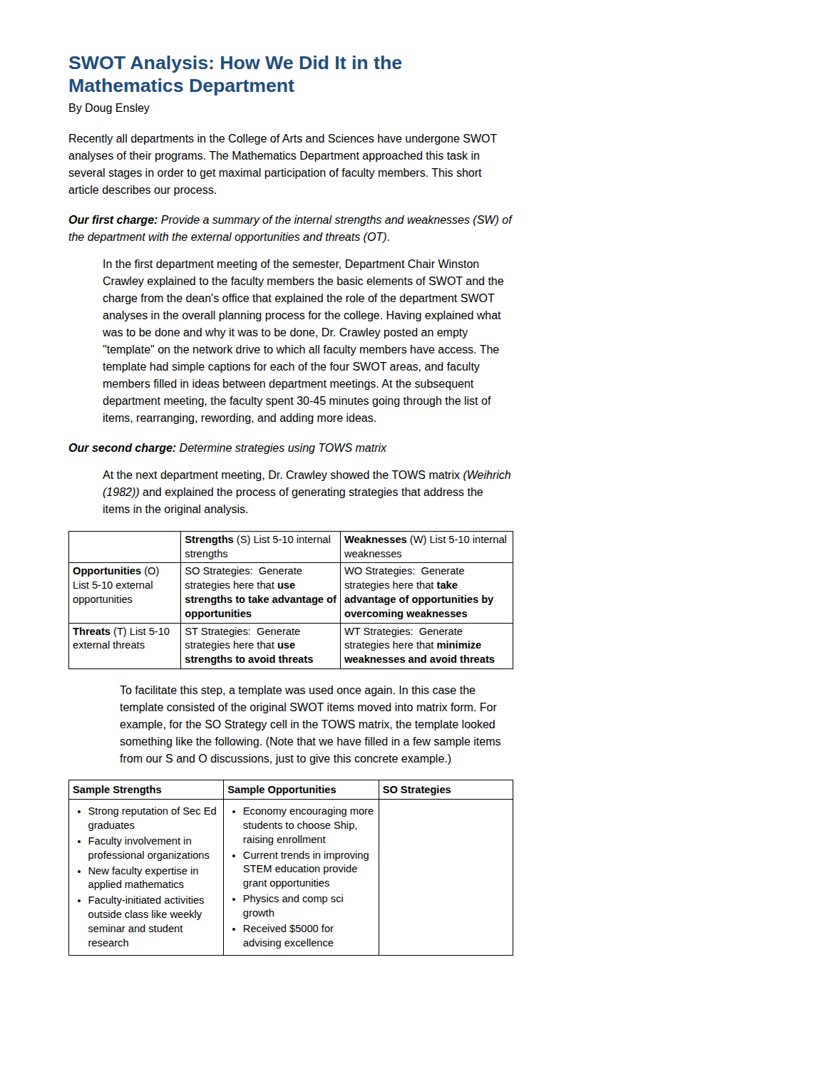SWOT Analysis: How We Did It in the Mathematics Department
By Doug Ensley
Recently all departments in the College of Arts and Sciences have undergone SWOT analyses of their programs. The Mathematics Department approached this task in several stages in order to get maximal participation of faculty members. This short article describes our process.
Our first charge: Provide a summary of the internal strengths and weaknesses (SW) of the department with the external opportunities and threats (OT).
In the first department meeting of the semester, Department Chair Winston Crawley explained to the faculty members the basic elements of SWOT and the charge from the dean's office that explained the role of the department SWOT analyses in the overall planning process for the college. Having explained what was to be done and why it was to be done, Dr. Crawley posted an empty "template" on the network drive to which all faculty members have access. The template had simple captions for each of the four SWOT areas, and faculty members filled in ideas between department meetings. At the subsequent department meeting, the faculty spent 30-45 minutes going through the list of items, rearranging, rewording, and adding more ideas.
Our second charge: Determine strategies using TOWS matrix
At the next department meeting, Dr. Crawley showed the TOWS matrix (Weihrich (1982)) and explained the process of generating strategies that address the items in the original analysis.
| | Strengths (S) List 5-10 internal strengths | Weaknesses (W) List 5-10 internal weaknesses |
| Opportunities (O) List 5-10 external opportunities | SO Strategies: Generate strategies here that use strengths to take advantage of opportunities | WO Strategies: Generate strategies here that take advantage of opportunities by overcoming weaknesses |
| Threats (T) List 5-10 external threats | ST Strategies: Generate strategies here that use strengths to avoid threats | WT Strategies: Generate strategies here that minimize weaknesses and avoid threats |
To facilitate this step, a template was used once again. In this case the template consisted of the original SWOT items moved into matrix form. For example, for the SO Strategy cell in the TOWS matrix, the template looked something like the following. (Note that we have filled in a few sample items from our S and O discussions, just to give this concrete example.)
| Sample Strengths | Sample Opportunities | SO Strategies |
| --- | --- | --- |
| Strong reputation of Sec Ed graduates Faculty involvement in professional organizations New faculty expertise in applied mathematics Faculty-initiated activities outside class like weekly seminar and student research | Economy encouraging more students to choose Ship, raising enrollment Current trends in improving STEM education provide grant opportunities Physics and comp sci growth Received $5000 for advising excellence | |